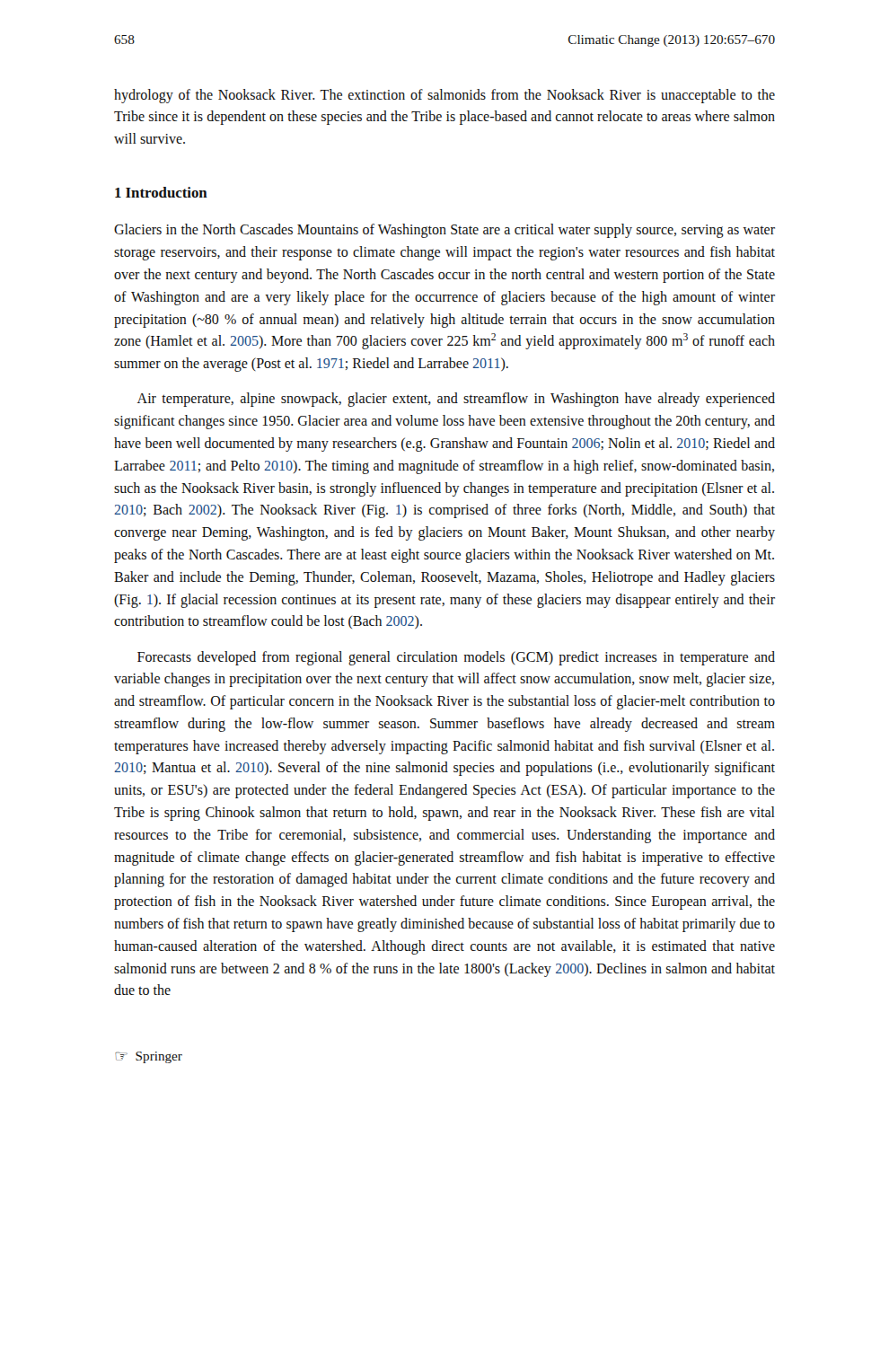658 Climatic Change (2013) 120:657–670
hydrology of the Nooksack River. The extinction of salmonids from the Nooksack River is unacceptable to the Tribe since it is dependent on these species and the Tribe is place-based and cannot relocate to areas where salmon will survive.
1 Introduction
Glaciers in the North Cascades Mountains of Washington State are a critical water supply source, serving as water storage reservoirs, and their response to climate change will impact the region's water resources and fish habitat over the next century and beyond. The North Cascades occur in the north central and western portion of the State of Washington and are a very likely place for the occurrence of glaciers because of the high amount of winter precipitation (~80 % of annual mean) and relatively high altitude terrain that occurs in the snow accumulation zone (Hamlet et al. 2005). More than 700 glaciers cover 225 km2 and yield approximately 800 m3 of runoff each summer on the average (Post et al. 1971; Riedel and Larrabee 2011).
Air temperature, alpine snowpack, glacier extent, and streamflow in Washington have already experienced significant changes since 1950. Glacier area and volume loss have been extensive throughout the 20th century, and have been well documented by many researchers (e.g. Granshaw and Fountain 2006; Nolin et al. 2010; Riedel and Larrabee 2011; and Pelto 2010). The timing and magnitude of streamflow in a high relief, snow-dominated basin, such as the Nooksack River basin, is strongly influenced by changes in temperature and precipitation (Elsner et al. 2010; Bach 2002). The Nooksack River (Fig. 1) is comprised of three forks (North, Middle, and South) that converge near Deming, Washington, and is fed by glaciers on Mount Baker, Mount Shuksan, and other nearby peaks of the North Cascades. There are at least eight source glaciers within the Nooksack River watershed on Mt. Baker and include the Deming, Thunder, Coleman, Roosevelt, Mazama, Sholes, Heliotrope and Hadley glaciers (Fig. 1). If glacial recession continues at its present rate, many of these glaciers may disappear entirely and their contribution to streamflow could be lost (Bach 2002).
Forecasts developed from regional general circulation models (GCM) predict increases in temperature and variable changes in precipitation over the next century that will affect snow accumulation, snow melt, glacier size, and streamflow. Of particular concern in the Nooksack River is the substantial loss of glacier-melt contribution to streamflow during the low-flow summer season. Summer baseflows have already decreased and stream temperatures have increased thereby adversely impacting Pacific salmonid habitat and fish survival (Elsner et al. 2010; Mantua et al. 2010). Several of the nine salmonid species and populations (i.e., evolutionarily significant units, or ESU's) are protected under the federal Endangered Species Act (ESA). Of particular importance to the Tribe is spring Chinook salmon that return to hold, spawn, and rear in the Nooksack River. These fish are vital resources to the Tribe for ceremonial, subsistence, and commercial uses. Understanding the importance and magnitude of climate change effects on glacier-generated streamflow and fish habitat is imperative to effective planning for the restoration of damaged habitat under the current climate conditions and the future recovery and protection of fish in the Nooksack River watershed under future climate conditions. Since European arrival, the numbers of fish that return to spawn have greatly diminished because of substantial loss of habitat primarily due to human-caused alteration of the watershed. Although direct counts are not available, it is estimated that native salmonid runs are between 2 and 8 % of the runs in the late 1800's (Lackey 2000). Declines in salmon and habitat due to the
☞ Springer